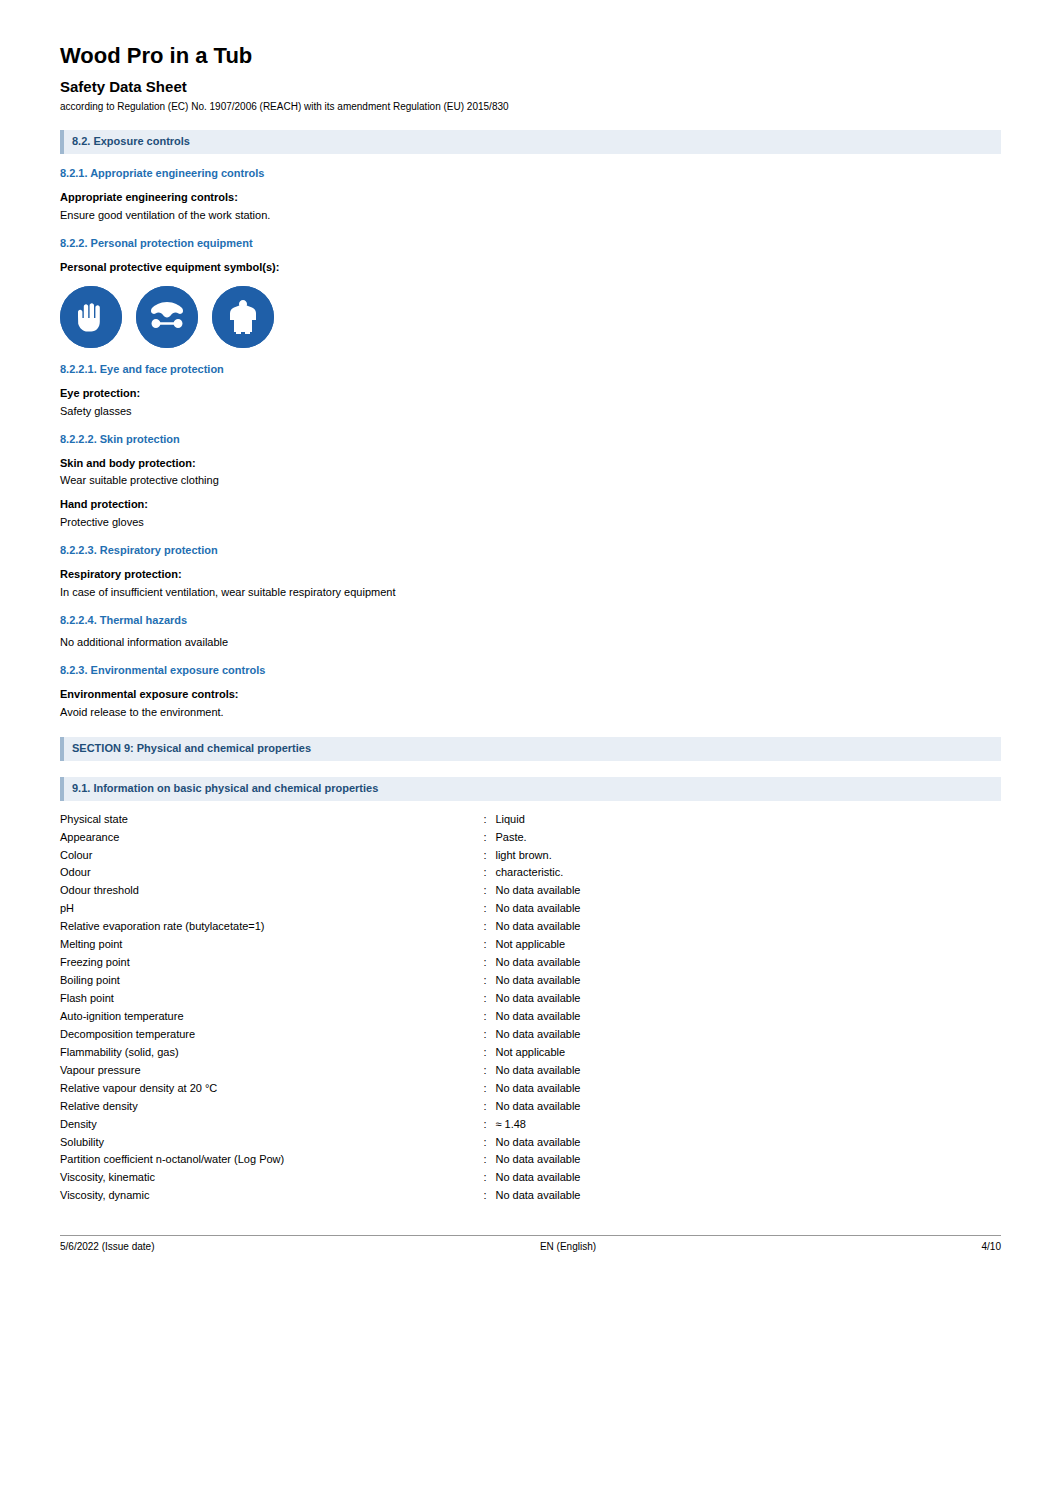Wood Pro in a Tub
Safety Data Sheet
according to Regulation (EC) No. 1907/2006 (REACH) with its amendment Regulation (EU) 2015/830
8.2. Exposure controls
8.2.1. Appropriate engineering controls
Appropriate engineering controls:
Ensure good ventilation of the work station.
8.2.2. Personal protection equipment
Personal protective equipment symbol(s):
8.2.2.1. Eye and face protection
Eye protection:
Safety glasses
8.2.2.2. Skin protection
Skin and body protection:
Wear suitable protective clothing
Hand protection:
Protective gloves
8.2.2.3. Respiratory protection
Respiratory protection:
In case of insufficient ventilation, wear suitable respiratory equipment
8.2.2.4. Thermal hazards
No additional information available
8.2.3. Environmental exposure controls
Environmental exposure controls:
Avoid release to the environment.
SECTION 9: Physical and chemical properties
9.1. Information on basic physical and chemical properties
| Physical state | : | Liquid |
| Appearance | : | Paste. |
| Colour | : | light brown. |
| Odour | : | characteristic. |
| Odour threshold | : | No data available |
| pH | : | No data available |
| Relative evaporation rate (butylacetate=1) | : | No data available |
| Melting point | : | Not applicable |
| Freezing point | : | No data available |
| Boiling point | : | No data available |
| Flash point | : | No data available |
| Auto-ignition temperature | : | No data available |
| Decomposition temperature | : | No data available |
| Flammability (solid, gas) | : | Not applicable |
| Vapour pressure | : | No data available |
| Relative vapour density at 20 °C | : | No data available |
| Relative density | : | No data available |
| Density | : | ≈ 1.48 |
| Solubility | : | No data available |
| Partition coefficient n-octanol/water (Log Pow) | : | No data available |
| Viscosity, kinematic | : | No data available |
| Viscosity, dynamic | : | No data available |
5/6/2022 (Issue date) EN (English) 4/10